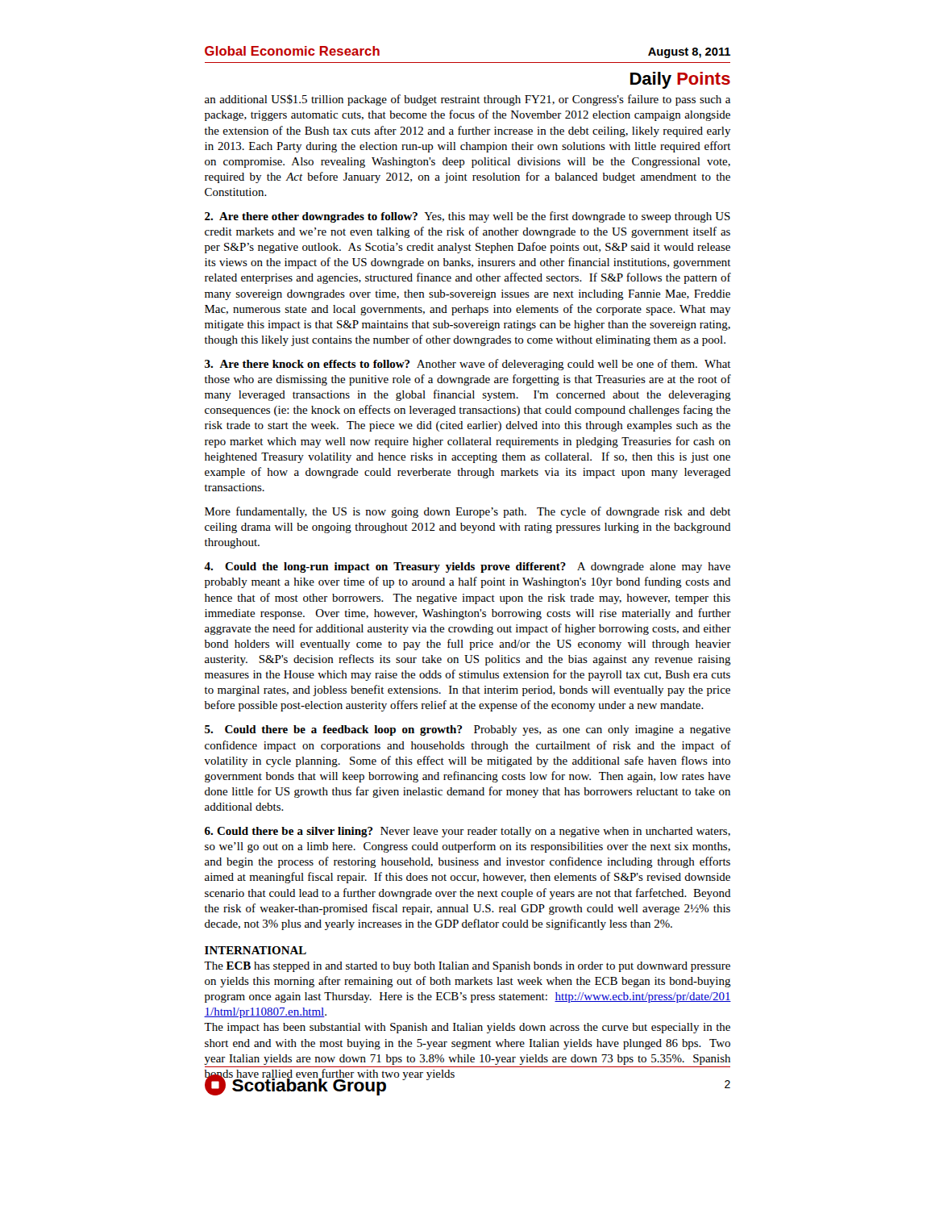Global Economic Research
August 8, 2011
Daily Points
an additional US$1.5 trillion package of budget restraint through FY21, or Congress's failure to pass such a package, triggers automatic cuts, that become the focus of the November 2012 election campaign alongside the extension of the Bush tax cuts after 2012 and a further increase in the debt ceiling, likely required early in 2013. Each Party during the election run-up will champion their own solutions with little required effort on compromise. Also revealing Washington's deep political divisions will be the Congressional vote, required by the Act before January 2012, on a joint resolution for a balanced budget amendment to the Constitution.
2. Are there other downgrades to follow? Yes, this may well be the first downgrade to sweep through US credit markets and we’re not even talking of the risk of another downgrade to the US government itself as per S&P’s negative outlook. As Scotia’s credit analyst Stephen Dafoe points out, S&P said it would release its views on the impact of the US downgrade on banks, insurers and other financial institutions, government related enterprises and agencies, structured finance and other affected sectors. If S&P follows the pattern of many sovereign downgrades over time, then sub-sovereign issues are next including Fannie Mae, Freddie Mac, numerous state and local governments, and perhaps into elements of the corporate space. What may mitigate this impact is that S&P maintains that sub-sovereign ratings can be higher than the sovereign rating, though this likely just contains the number of other downgrades to come without eliminating them as a pool.
3. Are there knock on effects to follow? Another wave of deleveraging could well be one of them. What those who are dismissing the punitive role of a downgrade are forgetting is that Treasuries are at the root of many leveraged transactions in the global financial system. I'm concerned about the deleveraging consequences (ie: the knock on effects on leveraged transactions) that could compound challenges facing the risk trade to start the week. The piece we did (cited earlier) delved into this through examples such as the repo market which may well now require higher collateral requirements in pledging Treasuries for cash on heightened Treasury volatility and hence risks in accepting them as collateral. If so, then this is just one example of how a downgrade could reverberate through markets via its impact upon many leveraged transactions.
More fundamentally, the US is now going down Europe’s path. The cycle of downgrade risk and debt ceiling drama will be ongoing throughout 2012 and beyond with rating pressures lurking in the background throughout.
4. Could the long-run impact on Treasury yields prove different? A downgrade alone may have probably meant a hike over time of up to around a half point in Washington's 10yr bond funding costs and hence that of most other borrowers. The negative impact upon the risk trade may, however, temper this immediate response. Over time, however, Washington's borrowing costs will rise materially and further aggravate the need for additional austerity via the crowding out impact of higher borrowing costs, and either bond holders will eventually come to pay the full price and/or the US economy will through heavier austerity. S&P's decision reflects its sour take on US politics and the bias against any revenue raising measures in the House which may raise the odds of stimulus extension for the payroll tax cut, Bush era cuts to marginal rates, and jobless benefit extensions. In that interim period, bonds will eventually pay the price before possible post-election austerity offers relief at the expense of the economy under a new mandate.
5. Could there be a feedback loop on growth? Probably yes, as one can only imagine a negative confidence impact on corporations and households through the curtailment of risk and the impact of volatility in cycle planning. Some of this effect will be mitigated by the additional safe haven flows into government bonds that will keep borrowing and refinancing costs low for now. Then again, low rates have done little for US growth thus far given inelastic demand for money that has borrowers reluctant to take on additional debts.
6. Could there be a silver lining? Never leave your reader totally on a negative when in uncharted waters, so we’ll go out on a limb here. Congress could outperform on its responsibilities over the next six months, and begin the process of restoring household, business and investor confidence including through efforts aimed at meaningful fiscal repair. If this does not occur, however, then elements of S&P's revised downside scenario that could lead to a further downgrade over the next couple of years are not that farfetched. Beyond the risk of weaker-than-promised fiscal repair, annual U.S. real GDP growth could well average 2½% this decade, not 3% plus and yearly increases in the GDP deflator could be significantly less than 2%.
INTERNATIONAL
The ECB has stepped in and started to buy both Italian and Spanish bonds in order to put downward pressure on yields this morning after remaining out of both markets last week when the ECB began its bond-buying program once again last Thursday. Here is the ECB’s press statement: http://www.ecb.int/press/pr/date/2011/html/pr110807.en.html.
The impact has been substantial with Spanish and Italian yields down across the curve but especially in the short end and with the most buying in the 5-year segment where Italian yields have plunged 86 bps. Two year Italian yields are now down 71 bps to 3.8% while 10-year yields are down 73 bps to 5.35%. Spanish bonds have rallied even further with two year yields
Scotiabank Group
2